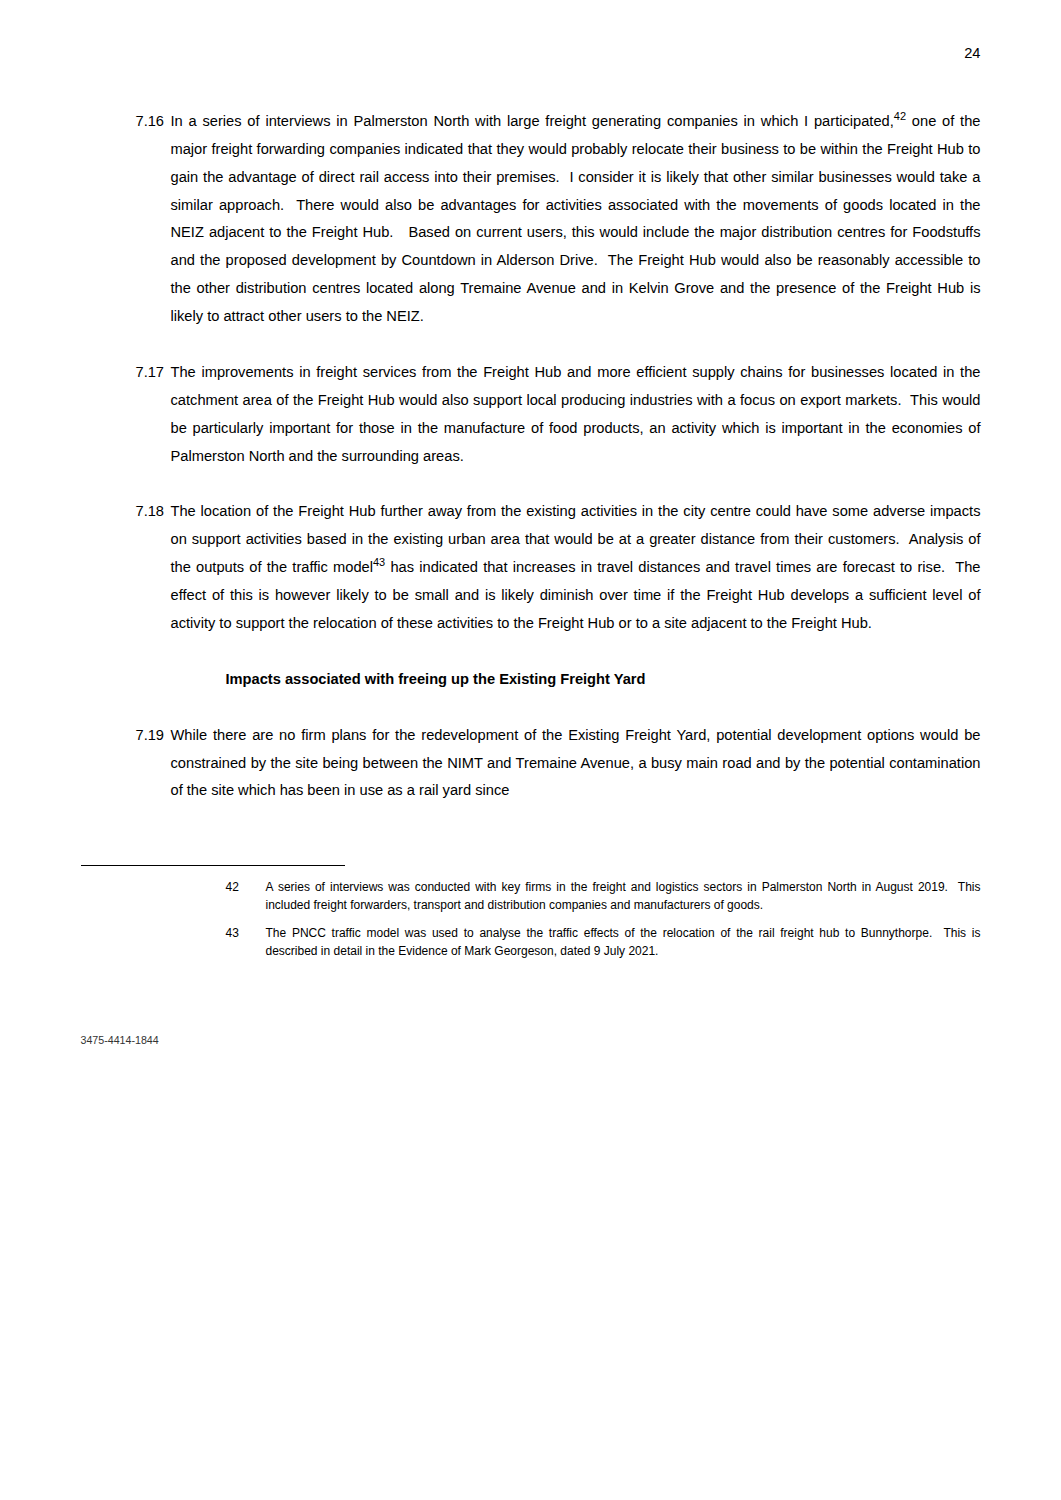24
7.16
In a series of interviews in Palmerston North with large freight generating companies in which I participated,42 one of the major freight forwarding companies indicated that they would probably relocate their business to be within the Freight Hub to gain the advantage of direct rail access into their premises. I consider it is likely that other similar businesses would take a similar approach. There would also be advantages for activities associated with the movements of goods located in the NEIZ adjacent to the Freight Hub. Based on current users, this would include the major distribution centres for Foodstuffs and the proposed development by Countdown in Alderson Drive. The Freight Hub would also be reasonably accessible to the other distribution centres located along Tremaine Avenue and in Kelvin Grove and the presence of the Freight Hub is likely to attract other users to the NEIZ.
7.17
The improvements in freight services from the Freight Hub and more efficient supply chains for businesses located in the catchment area of the Freight Hub would also support local producing industries with a focus on export markets. This would be particularly important for those in the manufacture of food products, an activity which is important in the economies of Palmerston North and the surrounding areas.
7.18
The location of the Freight Hub further away from the existing activities in the city centre could have some adverse impacts on support activities based in the existing urban area that would be at a greater distance from their customers. Analysis of the outputs of the traffic model43 has indicated that increases in travel distances and travel times are forecast to rise. The effect of this is however likely to be small and is likely diminish over time if the Freight Hub develops a sufficient level of activity to support the relocation of these activities to the Freight Hub or to a site adjacent to the Freight Hub.
Impacts associated with freeing up the Existing Freight Yard
7.19
While there are no firm plans for the redevelopment of the Existing Freight Yard, potential development options would be constrained by the site being between the NIMT and Tremaine Avenue, a busy main road and by the potential contamination of the site which has been in use as a rail yard since
42
A series of interviews was conducted with key firms in the freight and logistics sectors in Palmerston North in August 2019. This included freight forwarders, transport and distribution companies and manufacturers of goods.
43
The PNCC traffic model was used to analyse the traffic effects of the relocation of the rail freight hub to Bunnythorpe. This is described in detail in the Evidence of Mark Georgeson, dated 9 July 2021.
3475-4414-1844